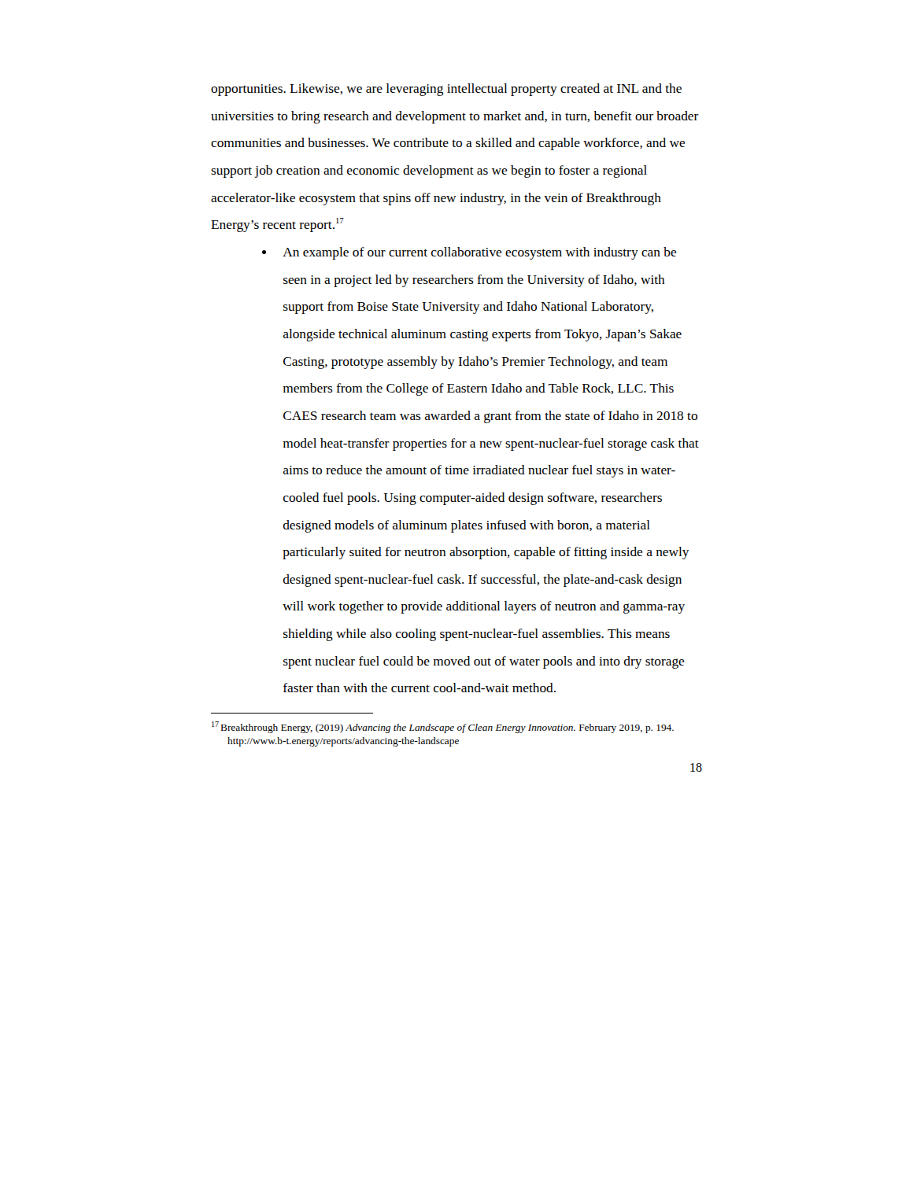opportunities. Likewise, we are leveraging intellectual property created at INL and the universities to bring research and development to market and, in turn, benefit our broader communities and businesses. We contribute to a skilled and capable workforce, and we support job creation and economic development as we begin to foster a regional accelerator-like ecosystem that spins off new industry, in the vein of Breakthrough Energy’s recent report.17
An example of our current collaborative ecosystem with industry can be seen in a project led by researchers from the University of Idaho, with support from Boise State University and Idaho National Laboratory, alongside technical aluminum casting experts from Tokyo, Japan’s Sakae Casting, prototype assembly by Idaho’s Premier Technology, and team members from the College of Eastern Idaho and Table Rock, LLC. This CAES research team was awarded a grant from the state of Idaho in 2018 to model heat-transfer properties for a new spent-nuclear-fuel storage cask that aims to reduce the amount of time irradiated nuclear fuel stays in water-cooled fuel pools. Using computer-aided design software, researchers designed models of aluminum plates infused with boron, a material particularly suited for neutron absorption, capable of fitting inside a newly designed spent-nuclear-fuel cask. If successful, the plate-and-cask design will work together to provide additional layers of neutron and gamma-ray shielding while also cooling spent-nuclear-fuel assemblies. This means spent nuclear fuel could be moved out of water pools and into dry storage faster than with the current cool-and-wait method.
17 Breakthrough Energy, (2019) Advancing the Landscape of Clean Energy Innovation. February 2019, p. 194. http://www.b-t.energy/reports/advancing-the-landscape
18